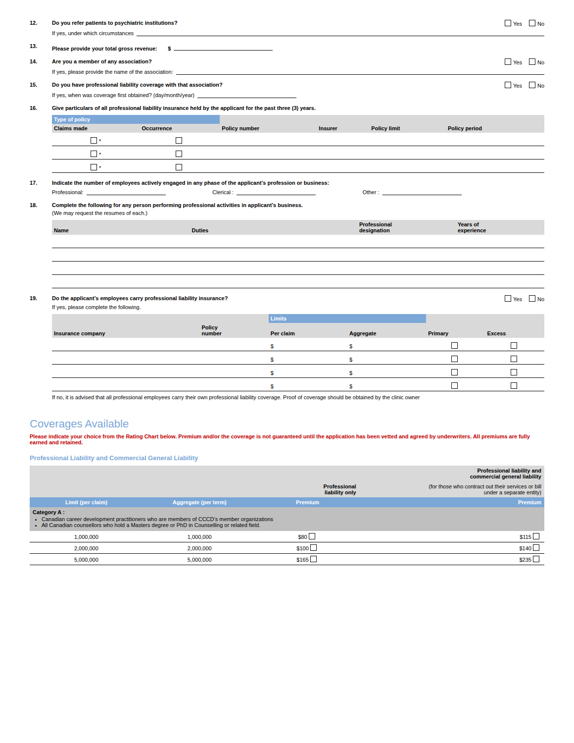12.
Do you refer patients to psychiatric institutions?
Yes No
If yes, under which circumstances
13.
Please provide your total gross revenue: $
14.
Are you a member of any association?
Yes No
If yes, please provide the name of the association:
15.
Do you have professional liability coverage with that association?
Yes No
If yes, when was coverage first obtained? (day/month/year)
16.
Give particulars of all professional liability insurance held by the applicant for the past three (3) years.
| Type of policy | | | | | |
| Claims made | Occurrence | Policy number | Insurer | Policy limit | Policy period | |
| * | | | | | | |
| * | | | | | | |
| * | | | | | | |
17.
Indicate the number of employees actively engaged in any phase of the applicant’s profession or business:
Professional: Clerical : Other :
18.
Complete the following for any person performing professional activities in applicant’s business.
(We may request the resumes of each.)
| Name | Duties | Professional designation | Years of experience |
19.
Do the applicant’s employees carry professional liability insurance?
Yes No
If yes, please complete the following.
| | | Limits | | |
| Insurance company | Policy number | Per claim | Aggregate | Primary | Excess |
| | | $ | $ | | |
| | | $ | $ | | |
| | | $ | $ | | |
| | | $ | $ | | |
If no, it is advised that all professional employees carry their own professional liability coverage. Proof of coverage should be obtained by the clinic owner
Coverages Available
Please indicate your choice from the Rating Chart below. Premium and/or the coverage is not guaranteed until the application has been vetted and agreed by underwriters. All premiums are fully earned and retained.
Professional Liability and Commercial General Liability
| | | | Professional liability and commercial general liability |
| | | Professional liability only | (for those who contract out their services or bill under a separate entity) |
| Limit (per claim) | Aggregate (per term) | Premium | Premium |
| Category A : Canadian career development practitioners who are members of CCCD’s member organizations All Canadian counsellors who hold a Masters degree or PhD in Counselling or related field. |
| 1,000,000 | 1,000,000 | $80 | $115 |
| 2,000,000 | 2,000,000 | $100 | $140 |
| 5,000,000 | 5,000,000 | $165 | $235 |